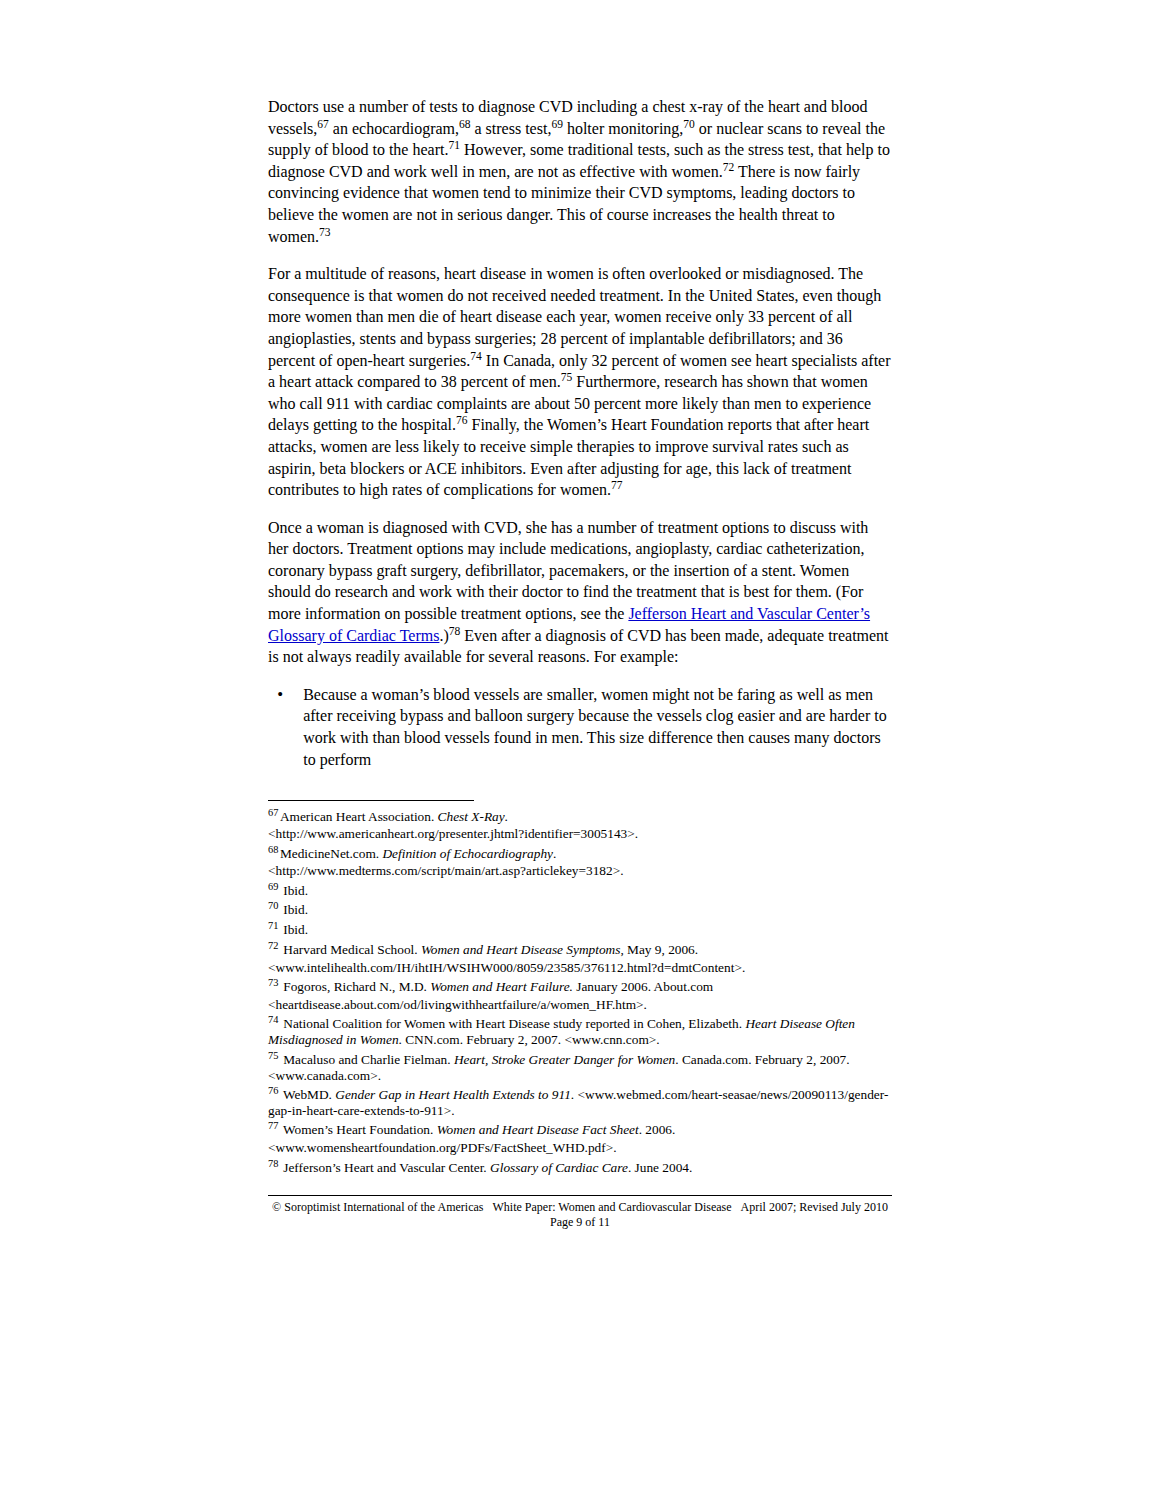Doctors use a number of tests to diagnose CVD including a chest x-ray of the heart and blood vessels,67 an echocardiogram,68 a stress test,69 holter monitoring,70 or nuclear scans to reveal the supply of blood to the heart.71 However, some traditional tests, such as the stress test, that help to diagnose CVD and work well in men, are not as effective with women.72 There is now fairly convincing evidence that women tend to minimize their CVD symptoms, leading doctors to believe the women are not in serious danger. This of course increases the health threat to women.73
For a multitude of reasons, heart disease in women is often overlooked or misdiagnosed. The consequence is that women do not received needed treatment. In the United States, even though more women than men die of heart disease each year, women receive only 33 percent of all angioplasties, stents and bypass surgeries; 28 percent of implantable defibrillators; and 36 percent of open-heart surgeries.74 In Canada, only 32 percent of women see heart specialists after a heart attack compared to 38 percent of men.75 Furthermore, research has shown that women who call 911 with cardiac complaints are about 50 percent more likely than men to experience delays getting to the hospital.76 Finally, the Women’s Heart Foundation reports that after heart attacks, women are less likely to receive simple therapies to improve survival rates such as aspirin, beta blockers or ACE inhibitors. Even after adjusting for age, this lack of treatment contributes to high rates of complications for women.77
Once a woman is diagnosed with CVD, she has a number of treatment options to discuss with her doctors. Treatment options may include medications, angioplasty, cardiac catheterization, coronary bypass graft surgery, defibrillator, pacemakers, or the insertion of a stent. Women should do research and work with their doctor to find the treatment that is best for them. (For more information on possible treatment options, see the Jefferson Heart and Vascular Center’s Glossary of Cardiac Terms.)78 Even after a diagnosis of CVD has been made, adequate treatment is not always readily available for several reasons. For example:
Because a woman’s blood vessels are smaller, women might not be faring as well as men after receiving bypass and balloon surgery because the vessels clog easier and are harder to work with than blood vessels found in men. This size difference then causes many doctors to perform
67 American Heart Association. Chest X-Ray.
<http://www.americanheart.org/presenter.jhtml?identifier=3005143>.
68 MedicineNet.com. Definition of Echocardiography.
<http://www.medterms.com/script/main/art.asp?articlekey=3182>.
69 Ibid.
70 Ibid.
71 Ibid.
72 Harvard Medical School. Women and Heart Disease Symptoms, May 9, 2006.
<www.intelihealth.com/IH/ihtIH/WSIHW000/8059/23585/376112.html?d=dmtContent>.
73 Fogoros, Richard N., M.D. Women and Heart Failure. January 2006. About.com
<heartdisease.about.com/od/livingwithheartfailure/a/women_HF.htm>.
74 National Coalition for Women with Heart Disease study reported in Cohen, Elizabeth. Heart Disease Often Misdiagnosed in Women. CNN.com. February 2, 2007. <www.cnn.com>.
75 Macaluso and Charlie Fielman. Heart, Stroke Greater Danger for Women. Canada.com. February 2, 2007. <www.canada.com>.
76 WebMD. Gender Gap in Heart Health Extends to 911. <www.webmed.com/heart-seasae/news/20090113/gender-gap-in-heart-care-extends-to-911>.
77 Women’s Heart Foundation. Women and Heart Disease Fact Sheet. 2006.
<www.womensheartfoundation.org/PDFs/FactSheet_WHD.pdf>.
78 Jefferson’s Heart and Vascular Center. Glossary of Cardiac Care. June 2004.
© Soroptimist International of the Americas White Paper: Women and Cardiovascular Disease April 2007; Revised July 2010 Page 9 of 11